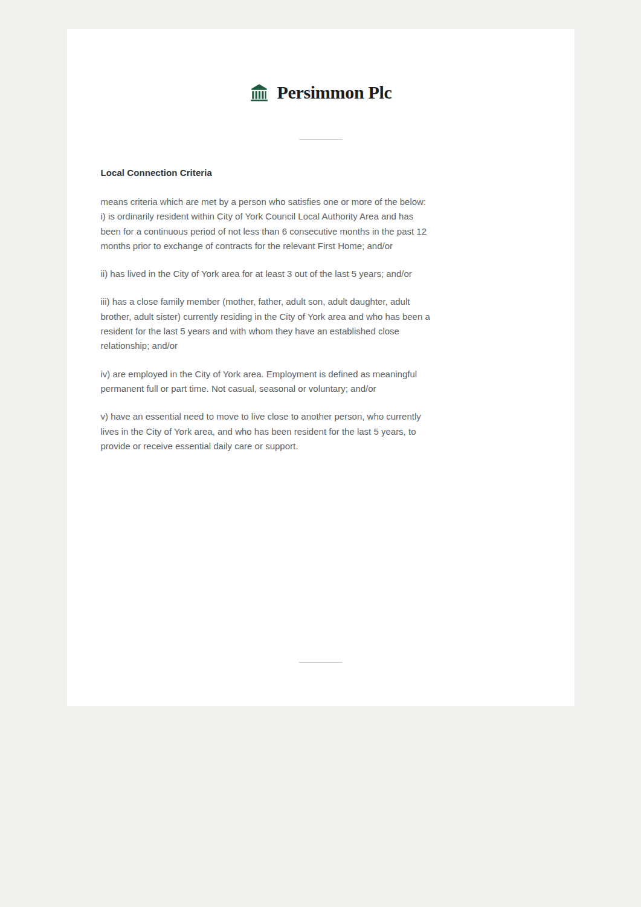Persimmon Plc logo Persimmon Plc
Local Connection Criteria
means criteria which are met by a person who satisfies one or more of the below: i) is ordinarily resident within City of York Council Local Authority Area and has been for a continuous period of not less than 6 consecutive months in the past 12 months prior to exchange of contracts for the relevant First Home; and/or
ii) has lived in the City of York area for at least 3 out of the last 5 years; and/or
iii) has a close family member (mother, father, adult son, adult daughter, adult brother, adult sister) currently residing in the City of York area and who has been a resident for the last 5 years and with whom they have an established close relationship; and/or
iv) are employed in the City of York area. Employment is defined as meaningful permanent full or part time. Not casual, seasonal or voluntary; and/or
v) have an essential need to move to live close to another person, who currently lives in the City of York area, and who has been resident for the last 5 years, to provide or receive essential daily care or support.